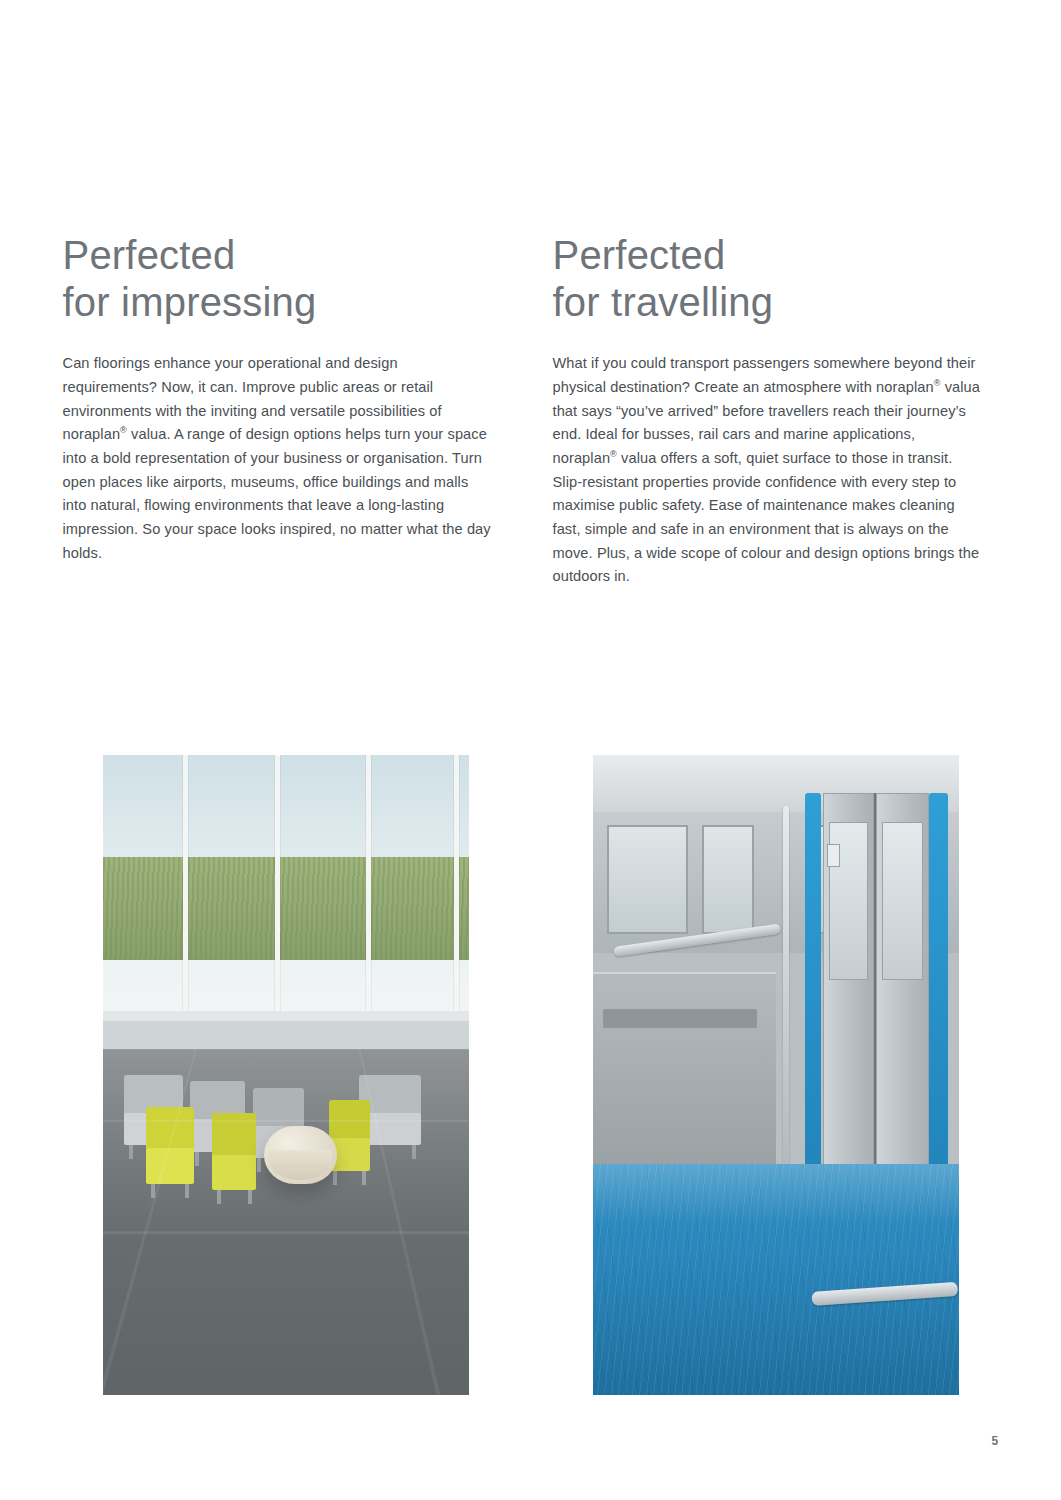Perfected for impressing
Can floorings enhance your operational and design requirements? Now, it can. Improve public areas or retail environments with the inviting and versatile possibilities of noraplan® valua. A range of design options helps turn your space into a bold representation of your business or organisation. Turn open places like airports, museums, office buildings and malls into natural, flowing environments that leave a long-lasting impression. So your space looks inspired, no matter what the day holds.
Perfected for travelling
What if you could transport passengers somewhere beyond their physical destination? Create an atmosphere with noraplan® valua that says “you’ve arrived” before travellers reach their journey’s end. Ideal for busses, rail cars and marine applications, noraplan® valua offers a soft, quiet surface to those in transit. Slip-resistant properties provide confidence with every step to maximise public safety. Ease of maintenance makes cleaning fast, simple and safe in an environment that is always on the move. Plus, a wide scope of colour and design options brings the outdoors in.
5